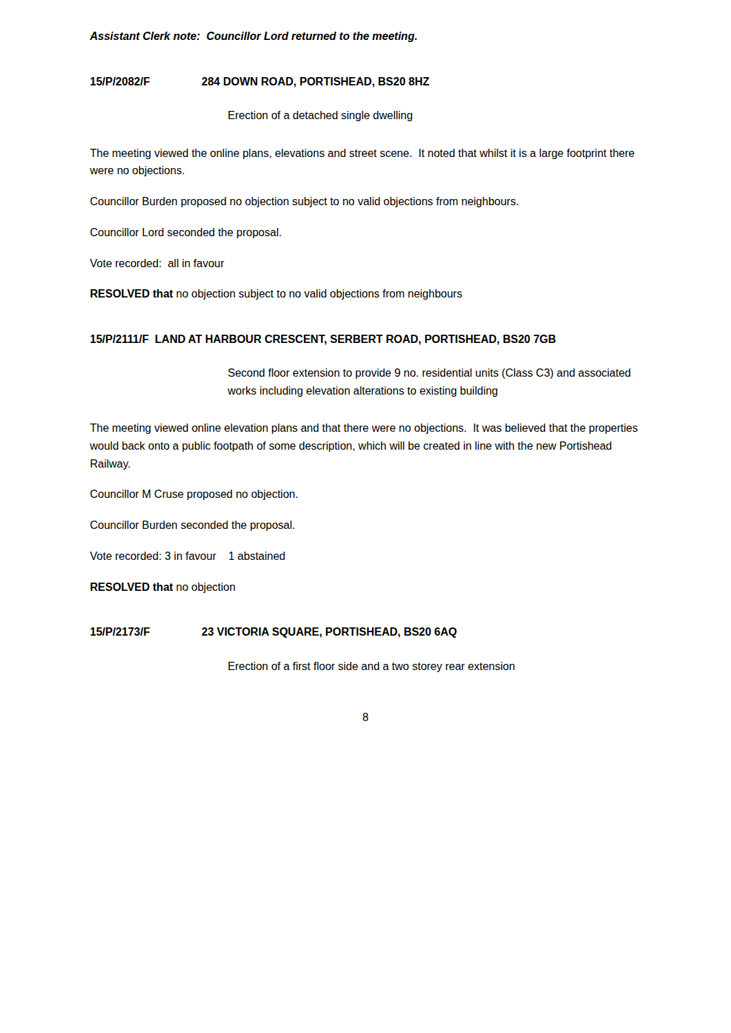Assistant Clerk note: Councillor Lord returned to the meeting.
15/P/2082/F 284 DOWN ROAD, PORTISHEAD, BS20 8HZ
Erection of a detached single dwelling
The meeting viewed the online plans, elevations and street scene. It noted that whilst it is a large footprint there were no objections.
Councillor Burden proposed no objection subject to no valid objections from neighbours.
Councillor Lord seconded the proposal.
Vote recorded: all in favour
RESOLVED that no objection subject to no valid objections from neighbours
15/P/2111/F LAND AT HARBOUR CRESCENT, SERBERT ROAD, PORTISHEAD, BS20 7GB
Second floor extension to provide 9 no. residential units (Class C3) and associated works including elevation alterations to existing building
The meeting viewed online elevation plans and that there were no objections. It was believed that the properties would back onto a public footpath of some description, which will be created in line with the new Portishead Railway.
Councillor M Cruse proposed no objection.
Councillor Burden seconded the proposal.
Vote recorded: 3 in favour 1 abstained
RESOLVED that no objection
15/P/2173/F 23 VICTORIA SQUARE, PORTISHEAD, BS20 6AQ
Erection of a first floor side and a two storey rear extension
8